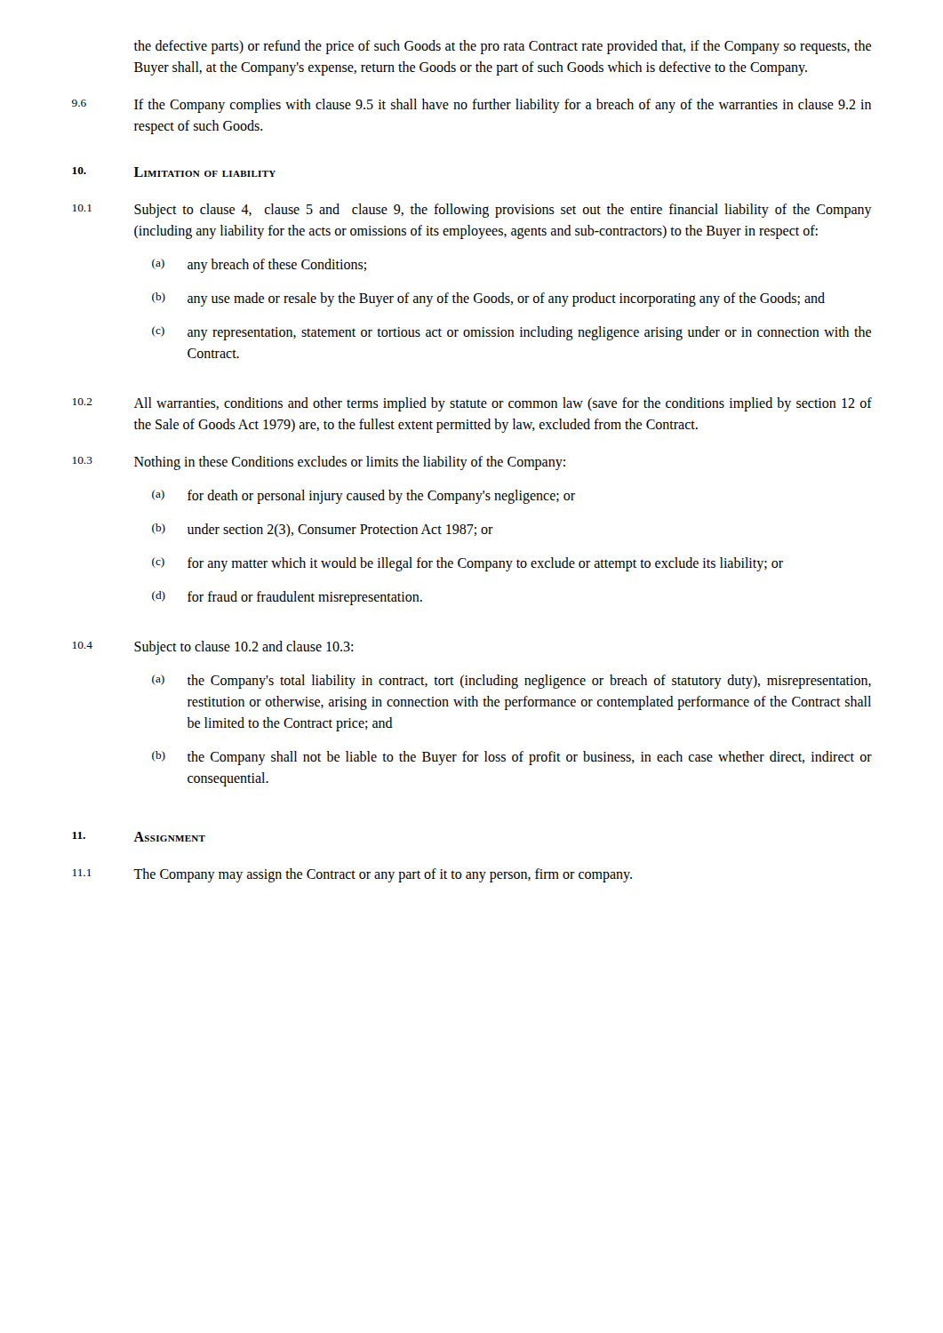the defective parts) or refund the price of such Goods at the pro rata Contract rate provided that, if the Company so requests, the Buyer shall, at the Company's expense, return the Goods or the part of such Goods which is defective to the Company.
9.6
If the Company complies with clause 9.5 it shall have no further liability for a breach of any of the warranties in clause 9.2 in respect of such Goods.
10.
Limitation of liability
10.1
Subject to clause 4, clause 5 and clause 9, the following provisions set out the entire financial liability of the Company (including any liability for the acts or omissions of its employees, agents and sub-contractors) to the Buyer in respect of:
(a)
any breach of these Conditions;
(b)
any use made or resale by the Buyer of any of the Goods, or of any product incorporating any of the Goods; and
(c)
any representation, statement or tortious act or omission including negligence arising under or in connection with the Contract.
10.2
All warranties, conditions and other terms implied by statute or common law (save for the conditions implied by section 12 of the Sale of Goods Act 1979) are, to the fullest extent permitted by law, excluded from the Contract.
10.3
Nothing in these Conditions excludes or limits the liability of the Company:
(a)
for death or personal injury caused by the Company's negligence; or
(b)
under section 2(3), Consumer Protection Act 1987; or
(c)
for any matter which it would be illegal for the Company to exclude or attempt to exclude its liability; or
(d)
for fraud or fraudulent misrepresentation.
10.4
Subject to clause 10.2 and clause 10.3:
(a)
the Company's total liability in contract, tort (including negligence or breach of statutory duty), misrepresentation, restitution or otherwise, arising in connection with the performance or contemplated performance of the Contract shall be limited to the Contract price; and
(b)
the Company shall not be liable to the Buyer for loss of profit or business, in each case whether direct, indirect or consequential.
11.
Assignment
11.1
The Company may assign the Contract or any part of it to any person, firm or company.